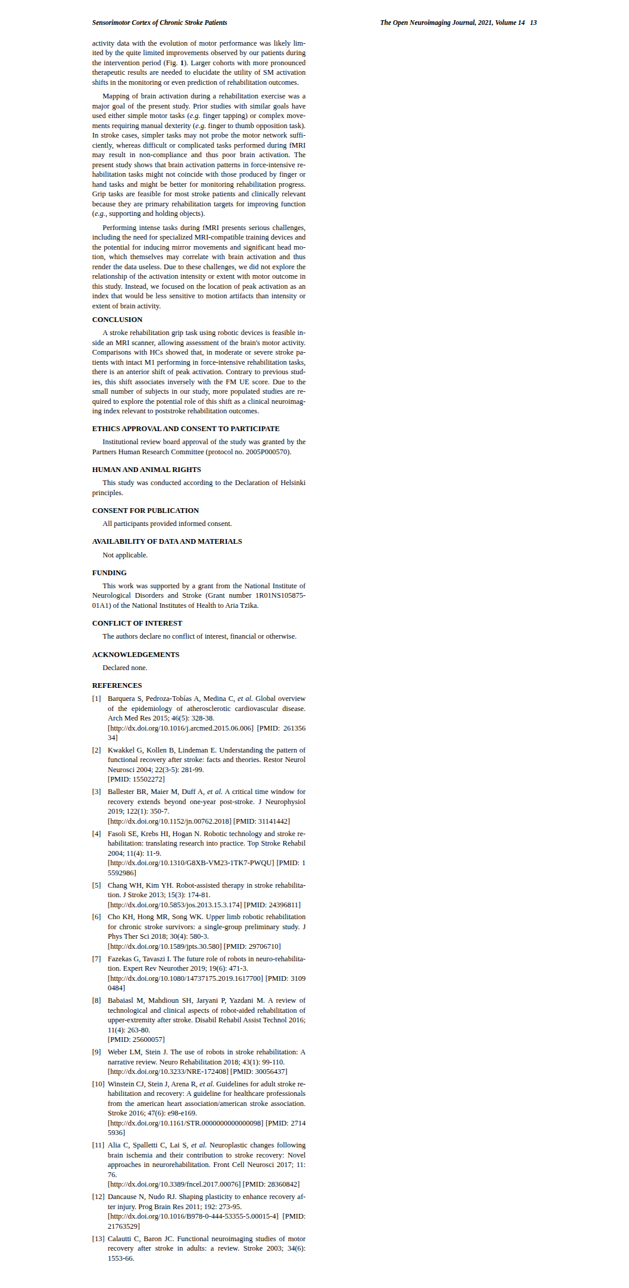Sensorimotor Cortex of Chronic Stroke Patients
The Open Neuroimaging Journal, 2021, Volume 14 13
activity data with the evolution of motor performance was likely limited by the quite limited improvements observed by our patients during the intervention period (Fig. 1). Larger cohorts with more pronounced therapeutic results are needed to elucidate the utility of SM activation shifts in the monitoring or even prediction of rehabilitation outcomes.
Mapping of brain activation during a rehabilitation exercise was a major goal of the present study. Prior studies with similar goals have used either simple motor tasks (e.g. finger tapping) or complex movements requiring manual dexterity (e.g. finger to thumb opposition task). In stroke cases, simpler tasks may not probe the motor network sufficiently, whereas difficult or complicated tasks performed during fMRI may result in non-compliance and thus poor brain activation. The present study shows that brain activation patterns in force-intensive rehabilitation tasks might not coincide with those produced by finger or hand tasks and might be better for monitoring rehabilitation progress. Grip tasks are feasible for most stroke patients and clinically relevant because they are primary rehabilitation targets for improving function (e.g., supporting and holding objects).
Performing intense tasks during fMRI presents serious challenges, including the need for specialized MRI-compatible training devices and the potential for inducing mirror movements and significant head motion, which themselves may correlate with brain activation and thus render the data useless. Due to these challenges, we did not explore the relationship of the activation intensity or extent with motor outcome in this study. Instead, we focused on the location of peak activation as an index that would be less sensitive to motion artifacts than intensity or extent of brain activity.
Conclusion
A stroke rehabilitation grip task using robotic devices is feasible inside an MRI scanner, allowing assessment of the brain's motor activity. Comparisons with HCs showed that, in moderate or severe stroke patients with intact M1 performing in force-intensive rehabilitation tasks, there is an anterior shift of peak activation. Contrary to previous studies, this shift associates inversely with the FM UE score. Due to the small number of subjects in our study, more populated studies are required to explore the potential role of this shift as a clinical neuroimaging index relevant to poststroke rehabilitation outcomes.
Ethics Approval and Consent to Participate
Institutional review board approval of the study was granted by the Partners Human Research Committee (protocol no. 2005P000570).
Human and Animal Rights
This study was conducted according to the Declaration of Helsinki principles.
Consent for Publication
All participants provided informed consent.
Availability of Data and Materials
Not applicable.
Funding
This work was supported by a grant from the National Institute of Neurological Disorders and Stroke (Grant number 1R01NS105875-01A1) of the National Institutes of Health to Aria Tzika.
Conflict of Interest
The authors declare no conflict of interest, financial or otherwise.
Acknowledgements
Declared none.
References
Barquera S, Pedroza-Tobías A, Medina C, et al. Global overview of the epidemiology of atherosclerotic cardiovascular disease. Arch Med Res 2015; 46(5): 328-38.
[http://dx.doi.org/10.1016/j.arcmed.2015.06.006] [PMID: 26135634]
Kwakkel G, Kollen B, Lindeman E. Understanding the pattern of functional recovery after stroke: facts and theories. Restor Neurol Neurosci 2004; 22(3-5): 281-99.
[PMID: 15502272]
Ballester BR, Maier M, Duff A, et al. A critical time window for recovery extends beyond one-year post-stroke. J Neurophysiol 2019; 122(1): 350-7.
[http://dx.doi.org/10.1152/jn.00762.2018] [PMID: 31141442]
Fasoli SE, Krebs HI, Hogan N. Robotic technology and stroke rehabilitation: translating research into practice. Top Stroke Rehabil 2004; 11(4): 11-9.
[http://dx.doi.org/10.1310/G8XB-VM23-1TK7-PWQU] [PMID: 15592986]
Chang WH, Kim YH. Robot-assisted therapy in stroke rehabilitation. J Stroke 2013; 15(3): 174-81.
[http://dx.doi.org/10.5853/jos.2013.15.3.174] [PMID: 24396811]
Cho KH, Hong MR, Song WK. Upper limb robotic rehabilitation for chronic stroke survivors: a single-group preliminary study. J Phys Ther Sci 2018; 30(4): 580-3.
[http://dx.doi.org/10.1589/jpts.30.580] [PMID: 29706710]
Fazekas G, Tavaszi I. The future role of robots in neuro-rehabilitation. Expert Rev Neurother 2019; 19(6): 471-3.
[http://dx.doi.org/10.1080/14737175.2019.1617700] [PMID: 31090484]
Babaiasl M, Mahdioun SH, Jaryani P, Yazdani M. A review of technological and clinical aspects of robot-aided rehabilitation of upper-extremity after stroke. Disabil Rehabil Assist Technol 2016; 11(4): 263-80.
[PMID: 25600057]
Weber LM, Stein J. The use of robots in stroke rehabilitation: A narrative review. Neuro Rehabilitation 2018; 43(1): 99-110.
[http://dx.doi.org/10.3233/NRE-172408] [PMID: 30056437]
Winstein CJ, Stein J, Arena R, et al. Guidelines for adult stroke rehabilitation and recovery: A guideline for healthcare professionals from the american heart association/american stroke association. Stroke 2016; 47(6): e98-e169.
[http://dx.doi.org/10.1161/STR.0000000000000098] [PMID: 27145936]
Alia C, Spalletti C, Lai S, et al. Neuroplastic changes following brain ischemia and their contribution to stroke recovery: Novel approaches in neurorehabilitation. Front Cell Neurosci 2017; 11: 76.
[http://dx.doi.org/10.3389/fncel.2017.00076] [PMID: 28360842]
Dancause N, Nudo RJ. Shaping plasticity to enhance recovery after injury. Prog Brain Res 2011; 192: 273-95.
[http://dx.doi.org/10.1016/B978-0-444-53355-5.00015-4] [PMID: 21763529]
Calautti C, Baron JC. Functional neuroimaging studies of motor recovery after stroke in adults: a review. Stroke 2003; 34(6): 1553-66.